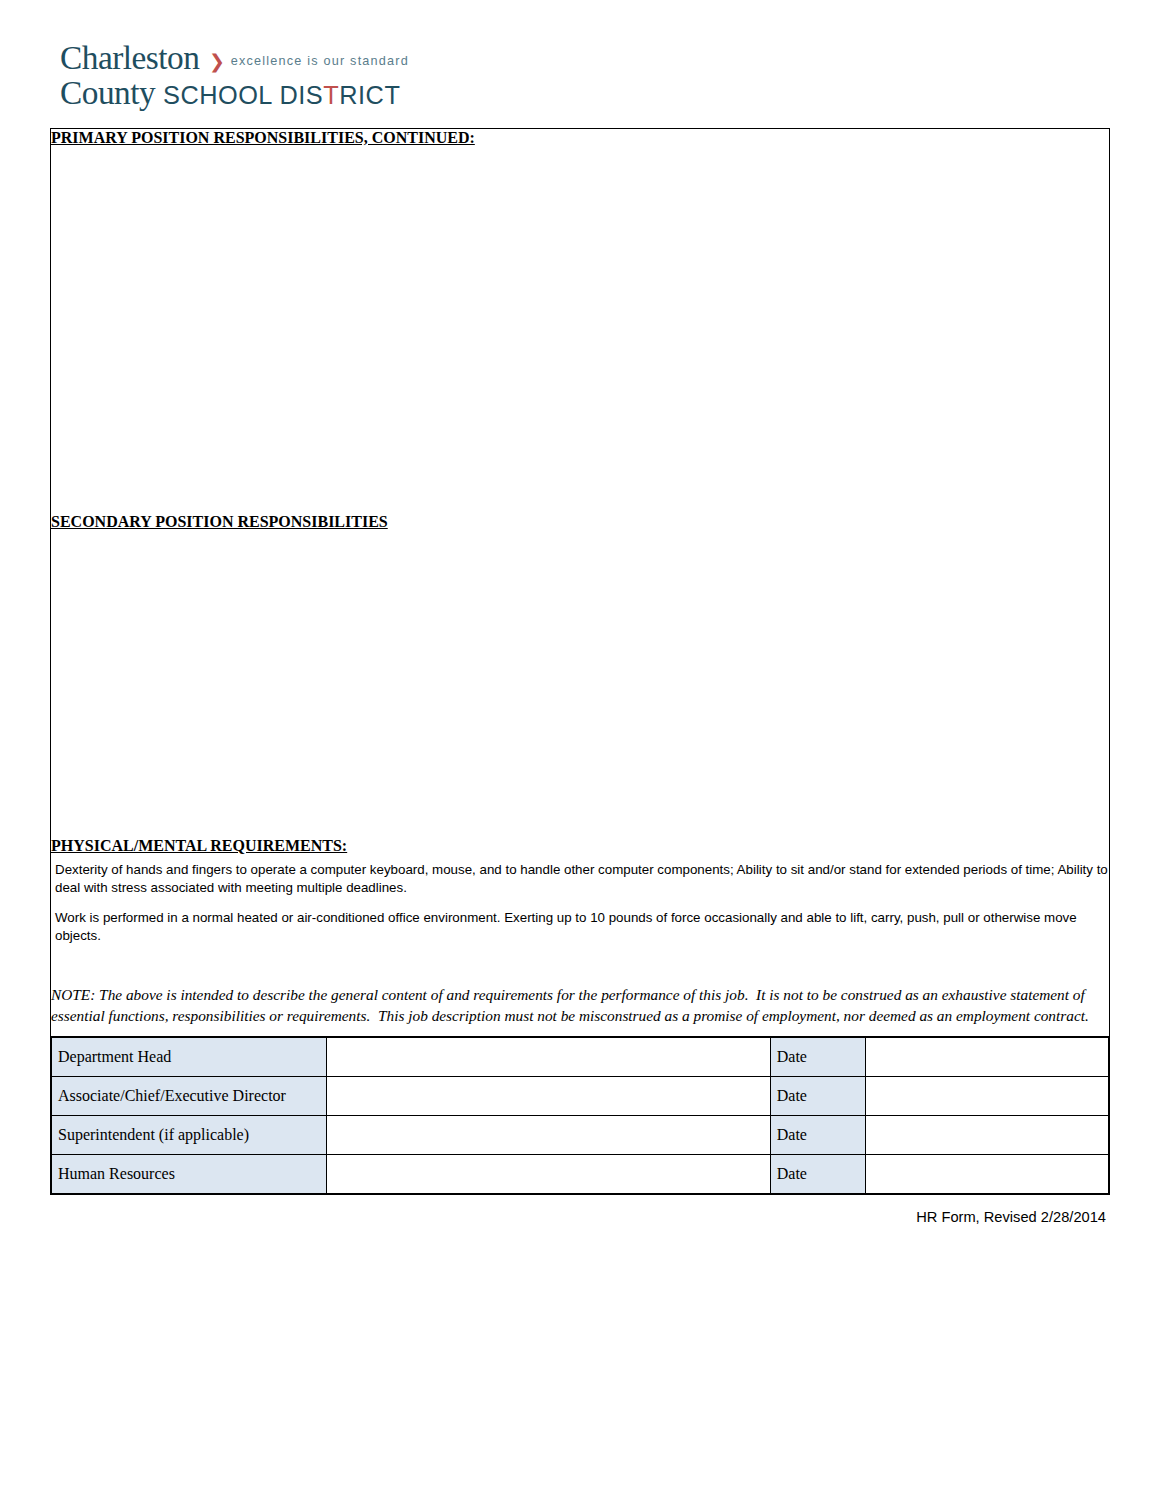Charleston ❯excellence is our standard
County SCHOOL DISTRICT
| PRIMARY POSITION RESPONSIBILITIES, CONTINUED: SECONDARY POSITION RESPONSIBILITIES PHYSICAL/MENTAL REQUIREMENTS: Dexterity of hands and fingers to operate a computer keyboard, mouse, and to handle other computer components; Ability to sit and/or stand for extended periods of time; Ability to deal with stress associated with meeting multiple deadlines. Work is performed in a normal heated or air-conditioned office environment. Exerting up to 10 pounds of force occasionally and able to lift, carry, push, pull or otherwise move objects. NOTE: The above is intended to describe the general content of and requirements for the performance of this job. It is not to be construed as an exhaustive statement of essential functions, responsibilities or requirements. This job description must not be misconstrued as a promise of employment, nor deemed as an employment contract. |
| / Department Head / / Date / / / Associate/Chief/Executive Director / / Date / / / Superintendent (if applicable) / / Date / / / Human Resources / / Date / / |
HR Form, Revised 2/28/2014